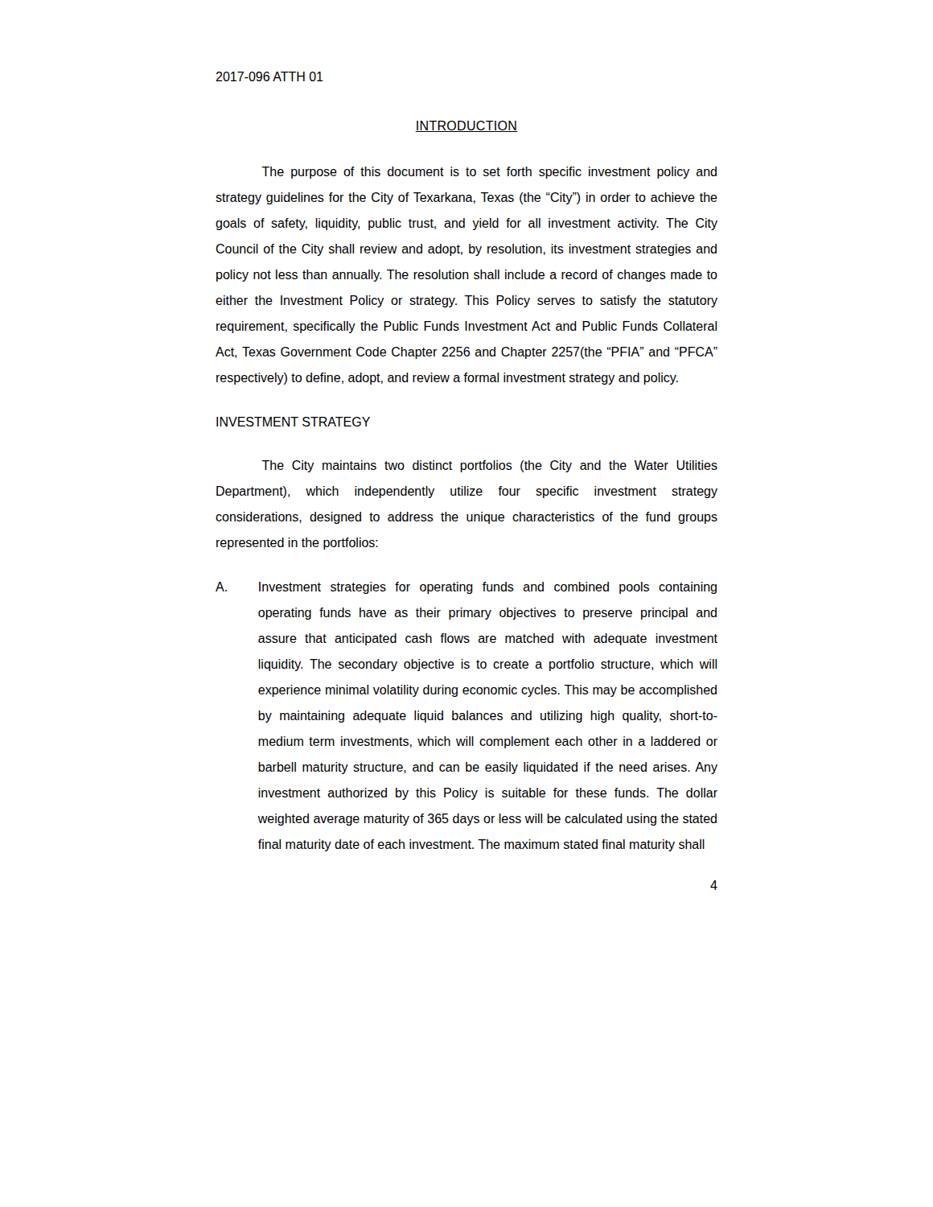2017-096 ATTH 01
INTRODUCTION
The purpose of this document is to set forth specific investment policy and strategy guidelines for the City of Texarkana, Texas (the “City”) in order to achieve the goals of safety, liquidity, public trust, and yield for all investment activity. The City Council of the City shall review and adopt, by resolution, its investment strategies and policy not less than annually. The resolution shall include a record of changes made to either the Investment Policy or strategy. This Policy serves to satisfy the statutory requirement, specifically the Public Funds Investment Act and Public Funds Collateral Act, Texas Government Code Chapter 2256 and Chapter 2257(the “PFIA” and “PFCA” respectively) to define, adopt, and review a formal investment strategy and policy.
INVESTMENT STRATEGY
The City maintains two distinct portfolios (the City and the Water Utilities Department), which independently utilize four specific investment strategy considerations, designed to address the unique characteristics of the fund groups represented in the portfolios:
A.
Investment strategies for operating funds and combined pools containing operating funds have as their primary objectives to preserve principal and assure that anticipated cash flows are matched with adequate investment liquidity. The secondary objective is to create a portfolio structure, which will experience minimal volatility during economic cycles. This may be accomplished by maintaining adequate liquid balances and utilizing high quality, short-to-medium term investments, which will complement each other in a laddered or barbell maturity structure, and can be easily liquidated if the need arises. Any investment authorized by this Policy is suitable for these funds. The dollar weighted average maturity of 365 days or less will be calculated using the stated final maturity date of each investment. The maximum stated final maturity shall
4